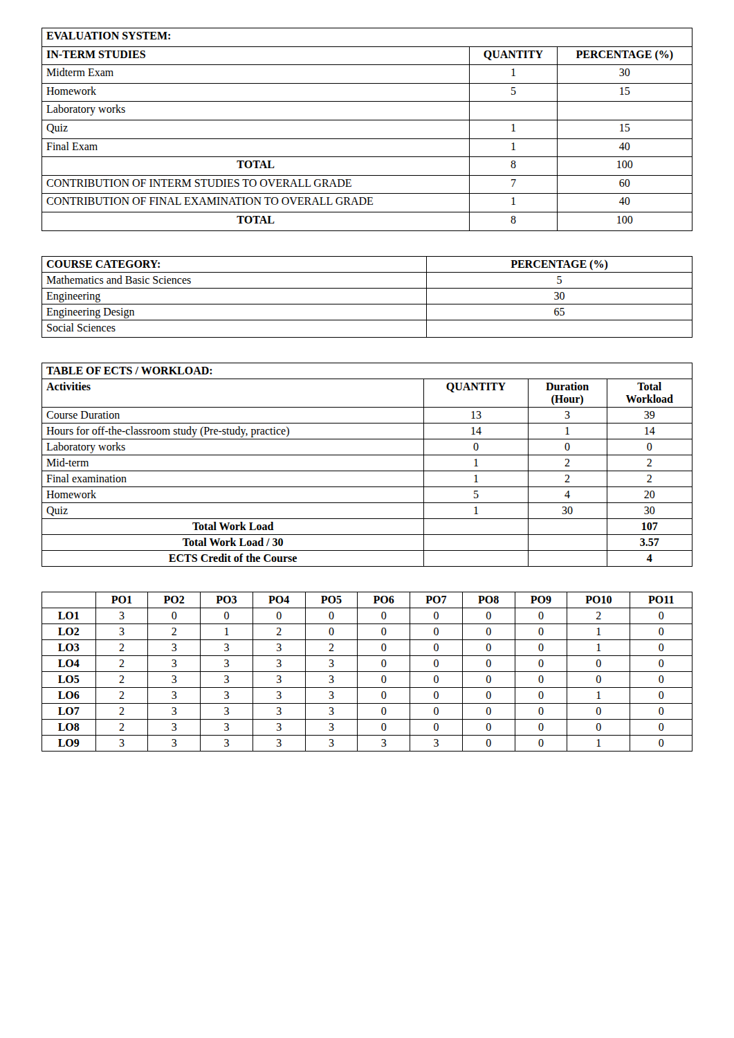| EVALUATION SYSTEM: |
| IN-TERM STUDIES | QUANTITY | PERCENTAGE (%) |
| Midterm Exam | 1 | 30 |
| Homework | 5 | 15 |
| Laboratory works | | |
| Quiz | 1 | 15 |
| Final Exam | 1 | 40 |
| TOTAL | 8 | 100 |
| CONTRIBUTION OF INTERM STUDIES TO OVERALL GRADE | 7 | 60 |
| CONTRIBUTION OF FINAL EXAMINATION TO OVERALL GRADE | 1 | 40 |
| TOTAL | 8 | 100 |
| COURSE CATEGORY: | PERCENTAGE (%) |
| Mathematics and Basic Sciences | 5 |
| Engineering | 30 |
| Engineering Design | 65 |
| Social Sciences | |
| TABLE OF ECTS / WORKLOAD: |
| Activities | QUANTITY | Duration (Hour) | Total Workload |
| Course Duration | 13 | 3 | 39 |
| Hours for off-the-classroom study (Pre-study, practice) | 14 | 1 | 14 |
| Laboratory works | 0 | 0 | 0 |
| Mid-term | 1 | 2 | 2 |
| Final examination | 1 | 2 | 2 |
| Homework | 5 | 4 | 20 |
| Quiz | 1 | 30 | 30 |
| Total Work Load | | | 107 |
| Total Work Load / 30 | | | 3.57 |
| ECTS Credit of the Course | | | 4 |
| | PO1 | PO2 | PO3 | PO4 | PO5 | PO6 | PO7 | PO8 | PO9 | PO10 | PO11 |
| --- | --- | --- | --- | --- | --- | --- | --- | --- | --- | --- | --- |
| LO1 | 3 | 0 | 0 | 0 | 0 | 0 | 0 | 0 | 0 | 2 | 0 |
| LO2 | 3 | 2 | 1 | 2 | 0 | 0 | 0 | 0 | 0 | 1 | 0 |
| LO3 | 2 | 3 | 3 | 3 | 2 | 0 | 0 | 0 | 0 | 1 | 0 |
| LO4 | 2 | 3 | 3 | 3 | 3 | 0 | 0 | 0 | 0 | 0 | 0 |
| LO5 | 2 | 3 | 3 | 3 | 3 | 0 | 0 | 0 | 0 | 0 | 0 |
| LO6 | 2 | 3 | 3 | 3 | 3 | 0 | 0 | 0 | 0 | 1 | 0 |
| LO7 | 2 | 3 | 3 | 3 | 3 | 0 | 0 | 0 | 0 | 0 | 0 |
| LO8 | 2 | 3 | 3 | 3 | 3 | 0 | 0 | 0 | 0 | 0 | 0 |
| LO9 | 3 | 3 | 3 | 3 | 3 | 3 | 3 | 0 | 0 | 1 | 0 |